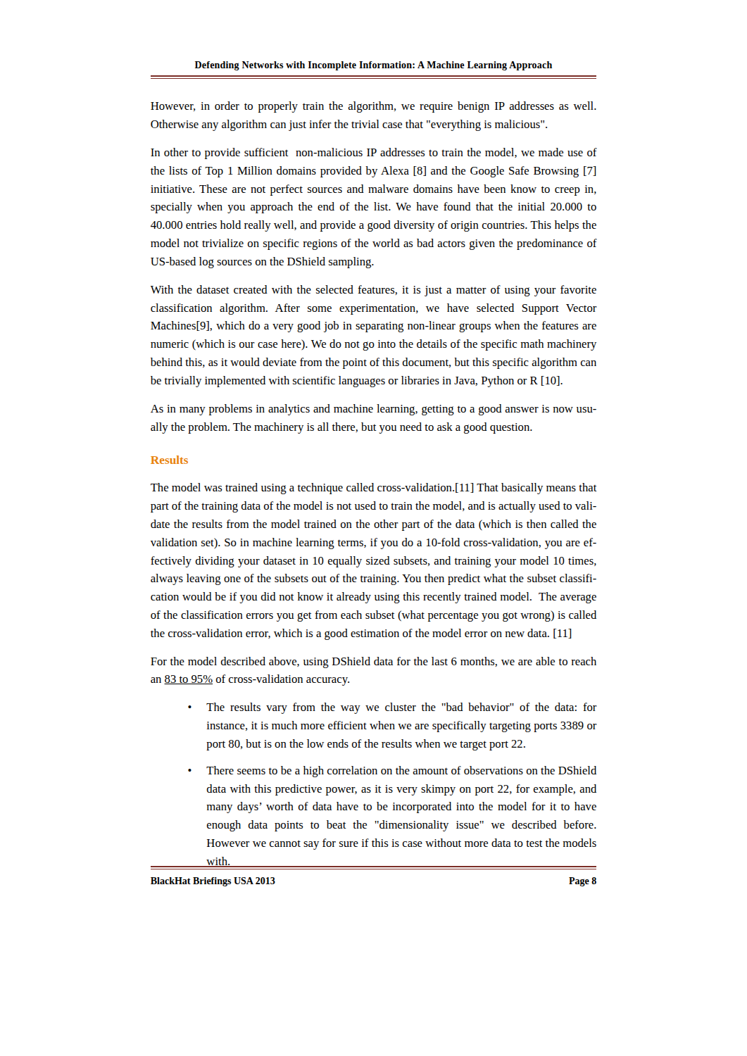Defending Networks with Incomplete Information: A Machine Learning Approach
However, in order to properly train the algorithm, we require benign IP addresses as well. Otherwise any algorithm can just infer the trivial case that "everything is malicious".
In other to provide sufficient non-malicious IP addresses to train the model, we made use of the lists of Top 1 Million domains provided by Alexa [8] and the Google Safe Browsing [7] initiative. These are not perfect sources and malware domains have been know to creep in, specially when you approach the end of the list. We have found that the initial 20.000 to 40.000 entries hold really well, and provide a good diversity of origin countries. This helps the model not trivialize on specific regions of the world as bad actors given the predominance of US-based log sources on the DShield sampling.
With the dataset created with the selected features, it is just a matter of using your favorite classification algorithm. After some experimentation, we have selected Support Vector Machines[9], which do a very good job in separating non-linear groups when the features are numeric (which is our case here). We do not go into the details of the specific math machinery behind this, as it would deviate from the point of this document, but this specific algorithm can be trivially implemented with scientific languages or libraries in Java, Python or R [10].
As in many problems in analytics and machine learning, getting to a good answer is now usually the problem. The machinery is all there, but you need to ask a good question.
Results
The model was trained using a technique called cross-validation.[11] That basically means that part of the training data of the model is not used to train the model, and is actually used to validate the results from the model trained on the other part of the data (which is then called the validation set). So in machine learning terms, if you do a 10-fold cross-validation, you are effectively dividing your dataset in 10 equally sized subsets, and training your model 10 times, always leaving one of the subsets out of the training. You then predict what the subset classification would be if you did not know it already using this recently trained model. The average of the classification errors you get from each subset (what percentage you got wrong) is called the cross-validation error, which is a good estimation of the model error on new data. [11]
For the model described above, using DShield data for the last 6 months, we are able to reach an 83 to 95% of cross-validation accuracy.
The results vary from the way we cluster the "bad behavior" of the data: for instance, it is much more efficient when we are specifically targeting ports 3389 or port 80, but is on the low ends of the results when we target port 22.
There seems to be a high correlation on the amount of observations on the DShield data with this predictive power, as it is very skimpy on port 22, for example, and many days’ worth of data have to be incorporated into the model for it to have enough data points to beat the "dimensionality issue" we described before. However we cannot say for sure if this is case without more data to test the models with.
BlackHat Briefings USA 2013 Page 8